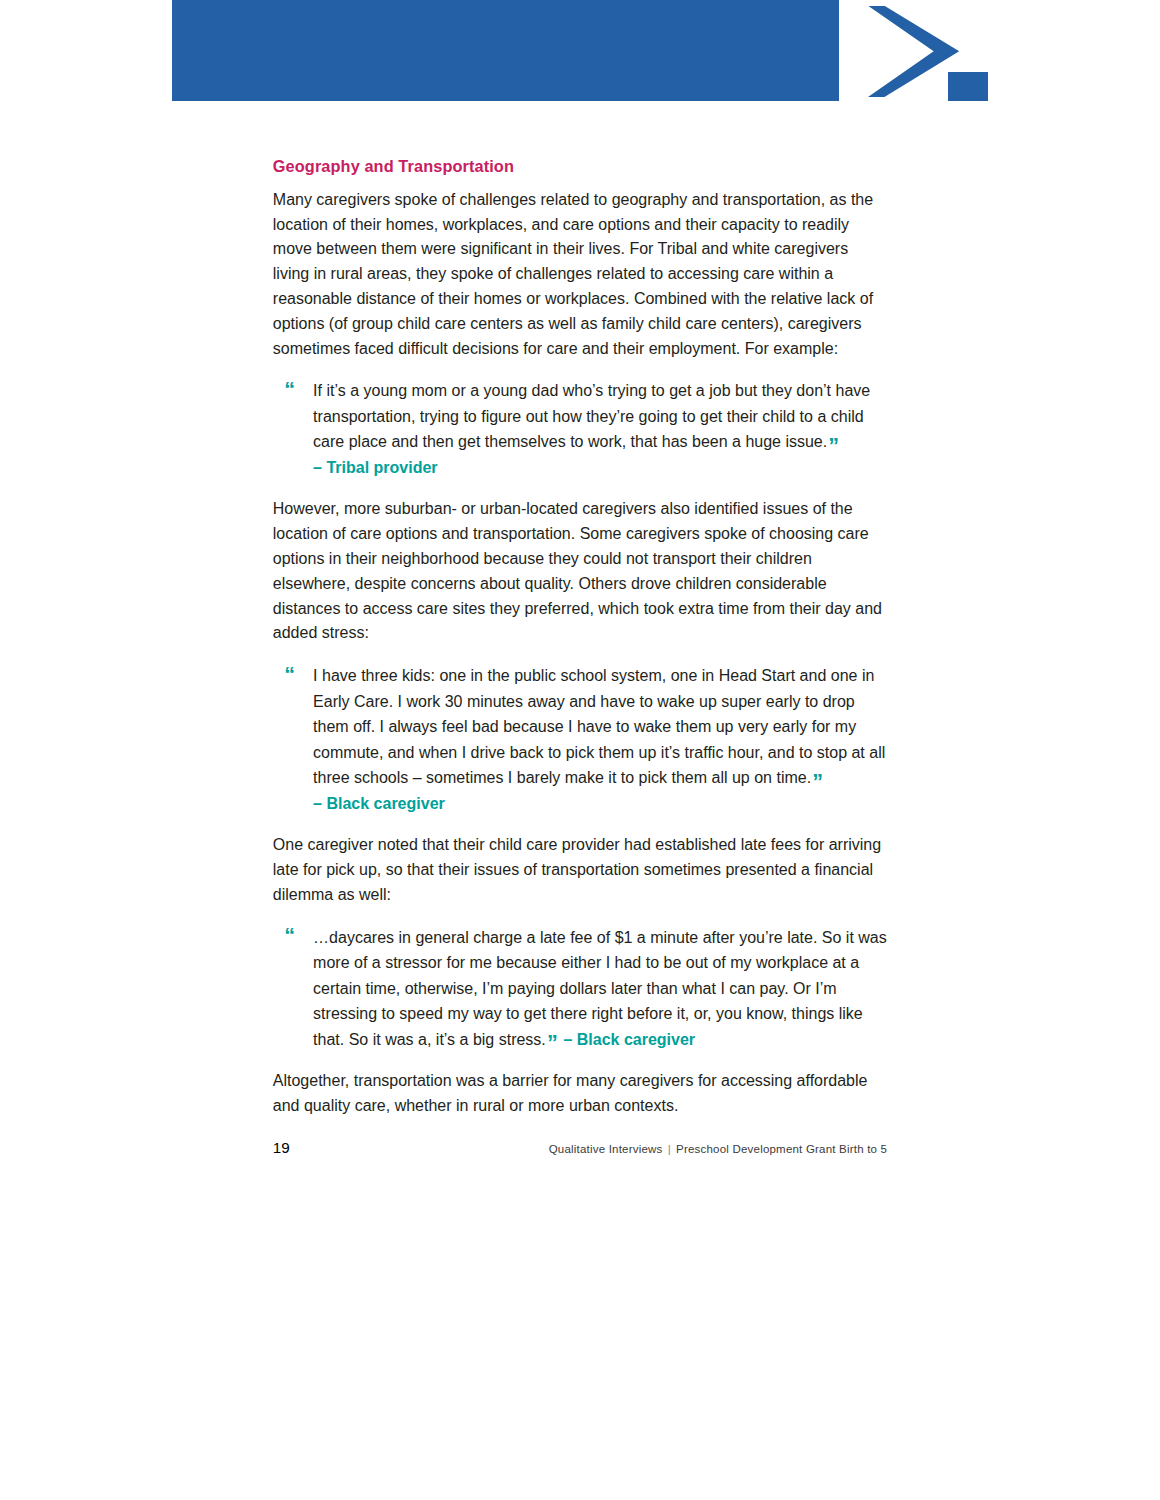Geography and Transportation
Many caregivers spoke of challenges related to geography and transportation, as the location of their homes, workplaces, and care options and their capacity to readily move between them were significant in their lives. For Tribal and white caregivers living in rural areas, they spoke of challenges related to accessing care within a reasonable distance of their homes or workplaces. Combined with the relative lack of options (of group child care centers as well as family child care centers), caregivers sometimes faced difficult decisions for care and their employment. For example:
“
If it’s a young mom or a young dad who’s trying to get a job but they don’t have transportation, trying to figure out how they’re going to get their child to a child care place and then get themselves to work, that has been a huge issue.” – Tribal provider
However, more suburban- or urban-located caregivers also identified issues of the location of care options and transportation. Some caregivers spoke of choosing care options in their neighborhood because they could not transport their children elsewhere, despite concerns about quality. Others drove children considerable distances to access care sites they preferred, which took extra time from their day and added stress:
“
I have three kids: one in the public school system, one in Head Start and one in Early Care. I work 30 minutes away and have to wake up super early to drop them off. I always feel bad because I have to wake them up very early for my commute, and when I drive back to pick them up it’s traffic hour, and to stop at all three schools – sometimes I barely make it to pick them all up on time.” – Black caregiver
One caregiver noted that their child care provider had established late fees for arriving late for pick up, so that their issues of transportation sometimes presented a financial dilemma as well:
“
…daycares in general charge a late fee of $1 a minute after you’re late. So it was more of a stressor for me because either I had to be out of my workplace at a certain time, otherwise, I’m paying dollars later than what I can pay. Or I’m stressing to speed my way to get there right before it, or, you know, things like that. So it was a, it’s a big stress.” – Black caregiver
Altogether, transportation was a barrier for many caregivers for accessing affordable and quality care, whether in rural or more urban contexts.
19
Qualitative Interviews|Preschool Development Grant Birth to 5